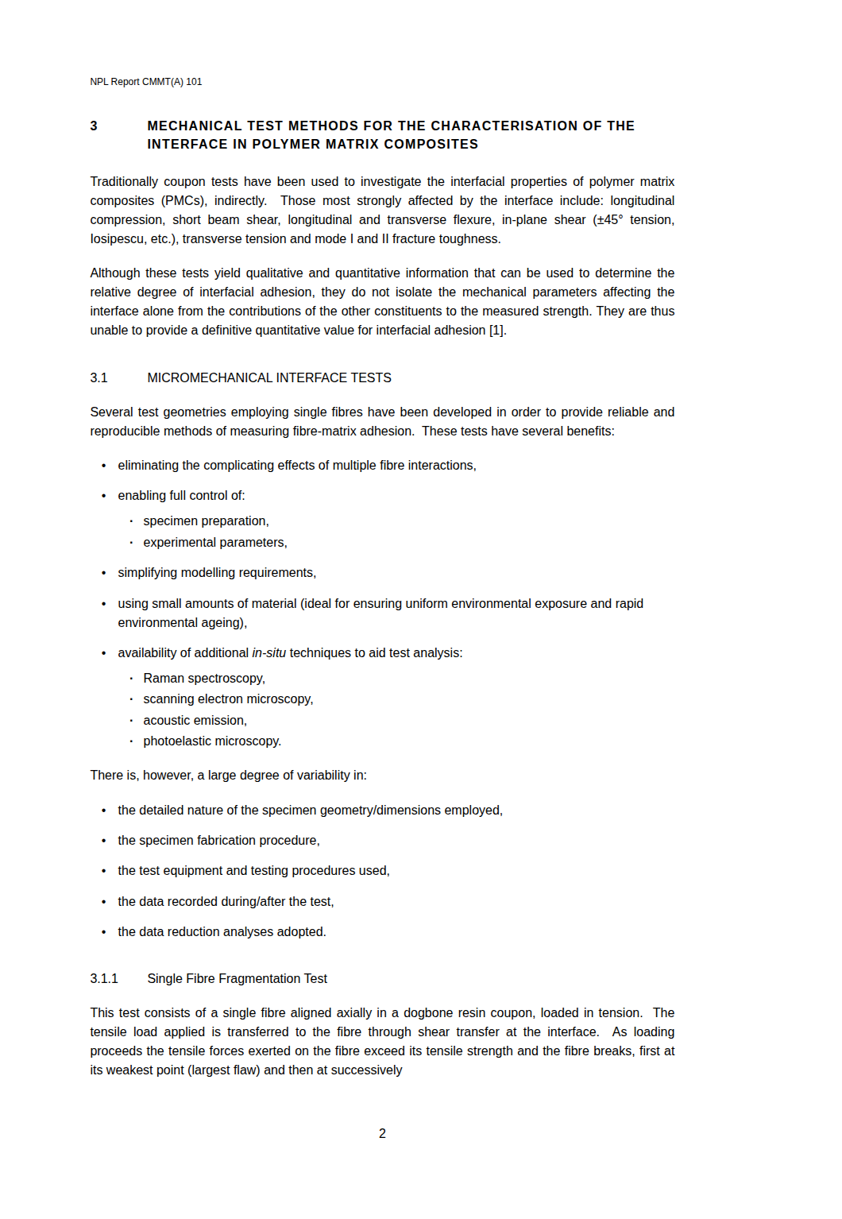NPL Report CMMT(A) 101
3 MECHANICAL TEST METHODS FOR THE CHARACTERISATION OF THE INTERFACE IN POLYMER MATRIX COMPOSITES
Traditionally coupon tests have been used to investigate the interfacial properties of polymer matrix composites (PMCs), indirectly. Those most strongly affected by the interface include: longitudinal compression, short beam shear, longitudinal and transverse flexure, in-plane shear (±45° tension, Iosipescu, etc.), transverse tension and mode I and II fracture toughness.
Although these tests yield qualitative and quantitative information that can be used to determine the relative degree of interfacial adhesion, they do not isolate the mechanical parameters affecting the interface alone from the contributions of the other constituents to the measured strength. They are thus unable to provide a definitive quantitative value for interfacial adhesion [1].
3.1 MICROMECHANICAL INTERFACE TESTS
Several test geometries employing single fibres have been developed in order to provide reliable and reproducible methods of measuring fibre-matrix adhesion. These tests have several benefits:
eliminating the complicating effects of multiple fibre interactions,
enabling full control of:
specimen preparation,
experimental parameters,
simplifying modelling requirements,
using small amounts of material (ideal for ensuring uniform environmental exposure and rapid environmental ageing),
availability of additional in-situ techniques to aid test analysis:
Raman spectroscopy,
scanning electron microscopy,
acoustic emission,
photoelastic microscopy.
There is, however, a large degree of variability in:
the detailed nature of the specimen geometry/dimensions employed,
the specimen fabrication procedure,
the test equipment and testing procedures used,
the data recorded during/after the test,
the data reduction analyses adopted.
3.1.1 Single Fibre Fragmentation Test
This test consists of a single fibre aligned axially in a dogbone resin coupon, loaded in tension. The tensile load applied is transferred to the fibre through shear transfer at the interface. As loading proceeds the tensile forces exerted on the fibre exceed its tensile strength and the fibre breaks, first at its weakest point (largest flaw) and then at successively
2